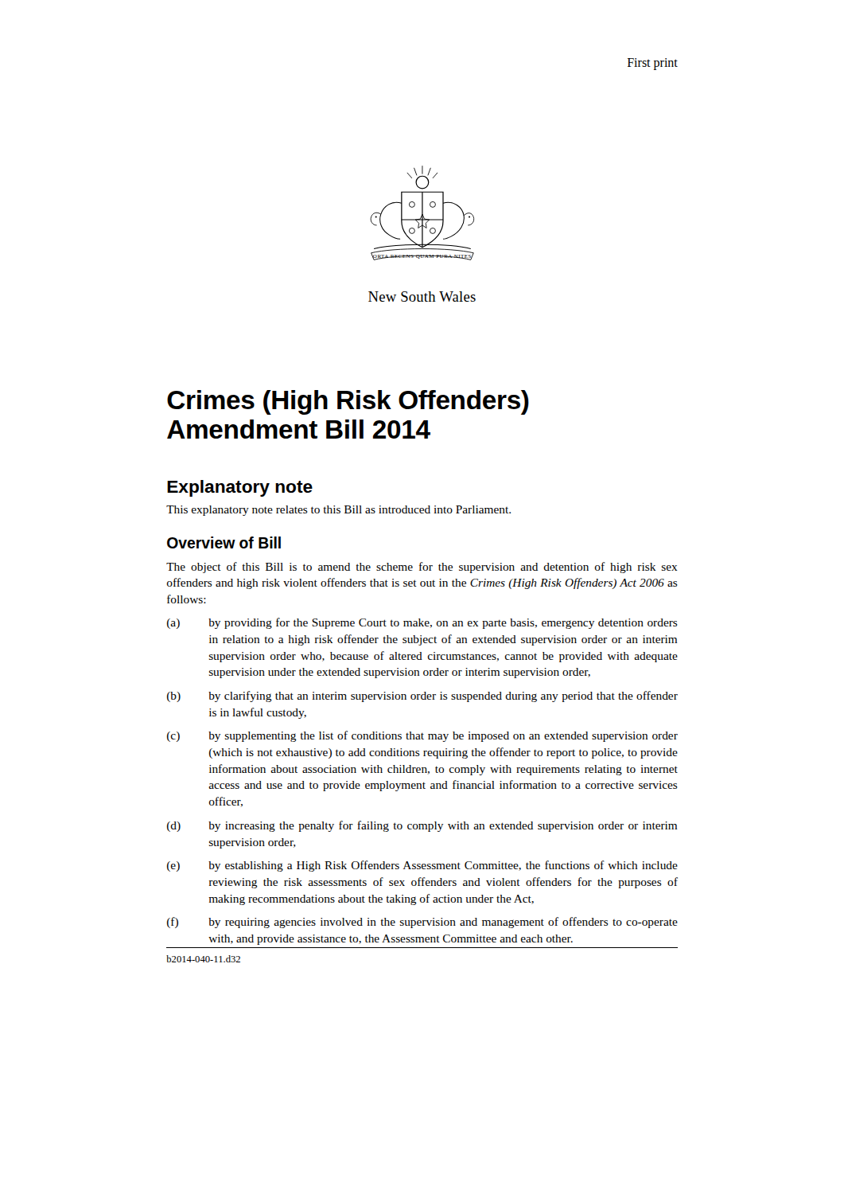First print
ORTA RECENS QUAM PURA NITES
New South Wales
Crimes (High Risk Offenders) Amendment Bill 2014
Explanatory note
This explanatory note relates to this Bill as introduced into Parliament.
Overview of Bill
The object of this Bill is to amend the scheme for the supervision and detention of high risk sex offenders and high risk violent offenders that is set out in the Crimes (High Risk Offenders) Act 2006 as follows:
(a) by providing for the Supreme Court to make, on an ex parte basis, emergency detention orders in relation to a high risk offender the subject of an extended supervision order or an interim supervision order who, because of altered circumstances, cannot be provided with adequate supervision under the extended supervision order or interim supervision order,
(b) by clarifying that an interim supervision order is suspended during any period that the offender is in lawful custody,
(c) by supplementing the list of conditions that may be imposed on an extended supervision order (which is not exhaustive) to add conditions requiring the offender to report to police, to provide information about association with children, to comply with requirements relating to internet access and use and to provide employment and financial information to a corrective services officer,
(d) by increasing the penalty for failing to comply with an extended supervision order or interim supervision order,
(e) by establishing a High Risk Offenders Assessment Committee, the functions of which include reviewing the risk assessments of sex offenders and violent offenders for the purposes of making recommendations about the taking of action under the Act,
(f) by requiring agencies involved in the supervision and management of offenders to co-operate with, and provide assistance to, the Assessment Committee and each other.
b2014-040-11.d32